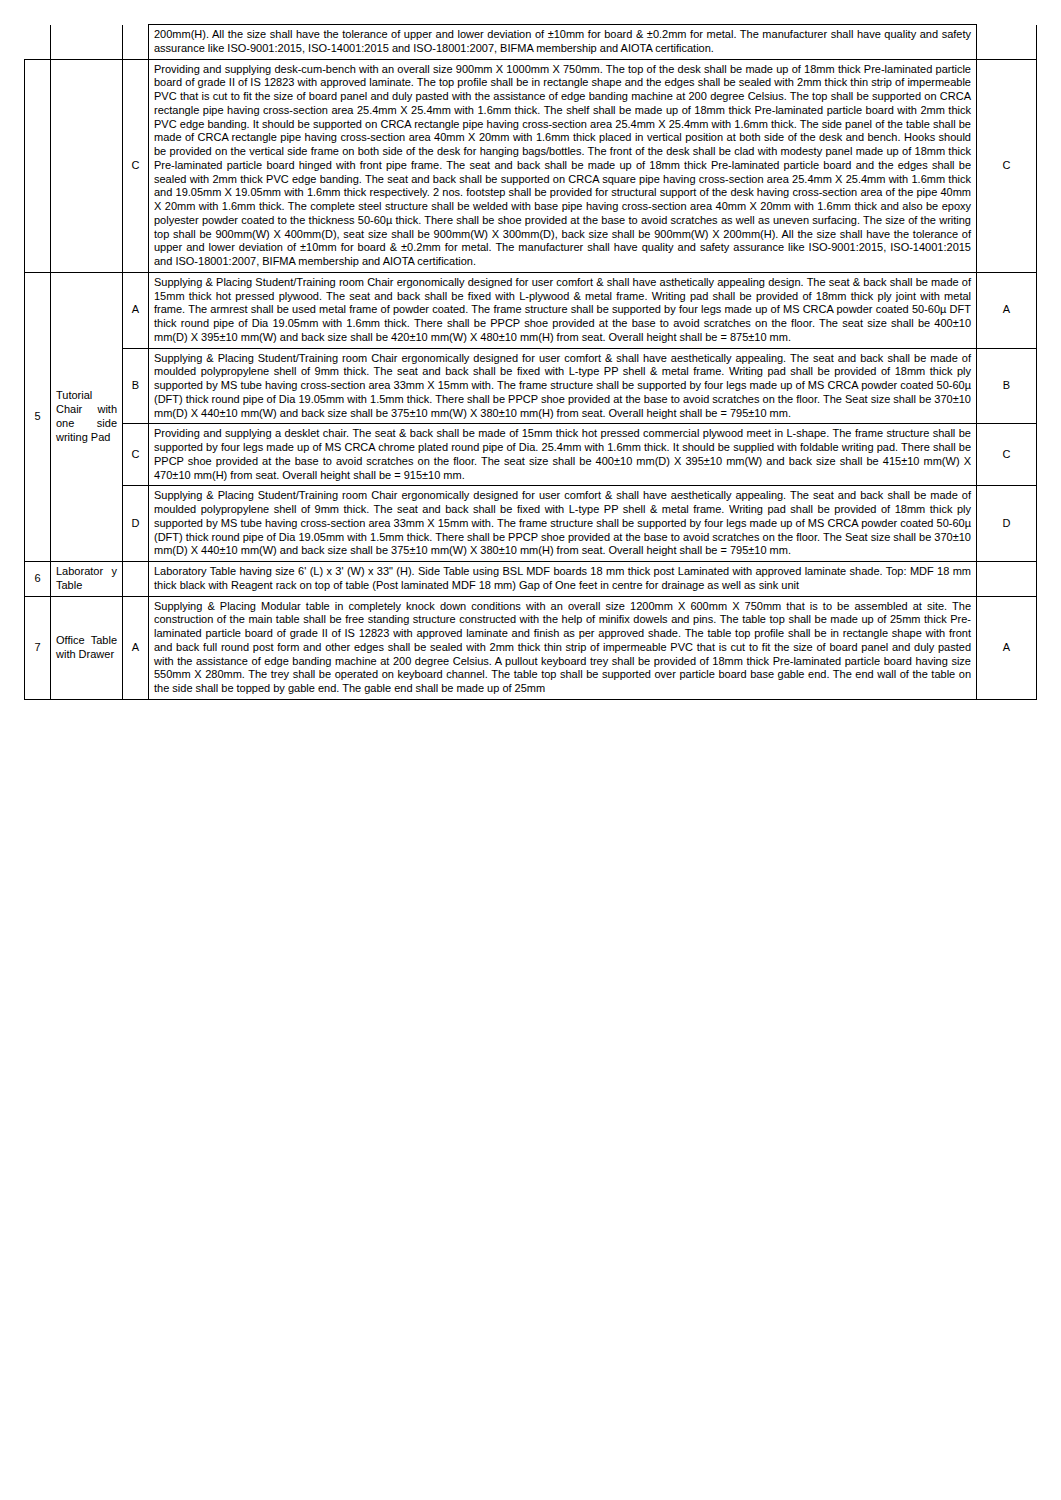| | | | 200mm(H). All the size shall have the tolerance of upper and lower deviation of ±10mm for board & ±0.2mm for metal. The manufacturer shall have quality and safety assurance like ISO-9001:2015, ISO-14001:2015 and ISO-18001:2007, BIFMA membership and AIOTA certification. | |
| | | C | Providing and supplying desk-cum-bench with an overall size 900mm X 1000mm X 750mm. The top of the desk shall be made up of 18mm thick Pre-laminated particle board of grade II of IS 12823 with approved laminate. The top profile shall be in rectangle shape and the edges shall be sealed with 2mm thick thin strip of impermeable PVC that is cut to fit the size of board panel and duly pasted with the assistance of edge banding machine at 200 degree Celsius. The top shall be supported on CRCA rectangle pipe having cross-section area 25.4mm X 25.4mm with 1.6mm thick. The shelf shall be made up of 18mm thick Pre-laminated particle board with 2mm thick PVC edge banding. It should be supported on CRCA rectangle pipe having cross-section area 25.4mm X 25.4mm with 1.6mm thick. The side panel of the table shall be made of CRCA rectangle pipe having cross-section area 40mm X 20mm with 1.6mm thick placed in vertical position at both side of the desk and bench. Hooks should be provided on the vertical side frame on both side of the desk for hanging bags/bottles. The front of the desk shall be clad with modesty panel made up of 18mm thick Pre-laminated particle board hinged with front pipe frame. The seat and back shall be made up of 18mm thick Pre-laminated particle board and the edges shall be sealed with 2mm thick PVC edge banding. The seat and back shall be supported on CRCA square pipe having cross-section area 25.4mm X 25.4mm with 1.6mm thick and 19.05mm X 19.05mm with 1.6mm thick respectively. 2 nos. footstep shall be provided for structural support of the desk having cross-section area of the pipe 40mm X 20mm with 1.6mm thick. The complete steel structure shall be welded with base pipe having cross-section area 40mm X 20mm with 1.6mm thick and also be epoxy polyester powder coated to the thickness 50-60µ thick. There shall be shoe provided at the base to avoid scratches as well as uneven surfacing. The size of the writing top shall be 900mm(W) X 400mm(D), seat size shall be 900mm(W) X 300mm(D), back size shall be 900mm(W) X 200mm(H). All the size shall have the tolerance of upper and lower deviation of ±10mm for board & ±0.2mm for metal. The manufacturer shall have quality and safety assurance like ISO-9001:2015, ISO-14001:2015 and ISO-18001:2007, BIFMA membership and AIOTA certification. | C |
| 5 | Tutorial Chair with one side writing Pad | A | Supplying & Placing Student/Training room Chair ergonomically designed for user comfort & shall have asthetically appealing design. The seat & back shall be made of 15mm thick hot pressed plywood. The seat and back shall be fixed with L-plywood & metal frame. Writing pad shall be provided of 18mm thick ply joint with metal frame. The armrest shall be used metal frame of powder coated. The frame structure shall be supported by four legs made up of MS CRCA powder coated 50-60µ DFT thick round pipe of Dia 19.05mm with 1.6mm thick. There shall be PPCP shoe provided at the base to avoid scratches on the floor. The seat size shall be 400±10 mm(D) X 395±10 mm(W) and back size shall be 420±10 mm(W) X 480±10 mm(H) from seat. Overall height shall be = 875±10 mm. | A |
| B | Supplying & Placing Student/Training room Chair ergonomically designed for user comfort & shall have aesthetically appealing. The seat and back shall be made of moulded polypropylene shell of 9mm thick. The seat and back shall be fixed with L-type PP shell & metal frame. Writing pad shall be provided of 18mm thick ply supported by MS tube having cross-section area 33mm X 15mm with. The frame structure shall be supported by four legs made up of MS CRCA powder coated 50-60µ (DFT) thick round pipe of Dia 19.05mm with 1.5mm thick. There shall be PPCP shoe provided at the base to avoid scratches on the floor. The Seat size shall be 370±10 mm(D) X 440±10 mm(W) and back size shall be 375±10 mm(W) X 380±10 mm(H) from seat. Overall height shall be = 795±10 mm. | B |
| C | Providing and supplying a desklet chair. The seat & back shall be made of 15mm thick hot pressed commercial plywood meet in L-shape. The frame structure shall be supported by four legs made up of MS CRCA chrome plated round pipe of Dia. 25.4mm with 1.6mm thick. It should be supplied with foldable writing pad. There shall be PPCP shoe provided at the base to avoid scratches on the floor. The seat size shall be 400±10 mm(D) X 395±10 mm(W) and back size shall be 415±10 mm(W) X 470±10 mm(H) from seat. Overall height shall be = 915±10 mm. | C |
| D | Supplying & Placing Student/Training room Chair ergonomically designed for user comfort & shall have aesthetically appealing. The seat and back shall be made of moulded polypropylene shell of 9mm thick. The seat and back shall be fixed with L-type PP shell & metal frame. Writing pad shall be provided of 18mm thick ply supported by MS tube having cross-section area 33mm X 15mm with. The frame structure shall be supported by four legs made up of MS CRCA powder coated 50-60µ (DFT) thick round pipe of Dia 19.05mm with 1.5mm thick. There shall be PPCP shoe provided at the base to avoid scratches on the floor. The Seat size shall be 370±10 mm(D) X 440±10 mm(W) and back size shall be 375±10 mm(W) X 380±10 mm(H) from seat. Overall height shall be = 795±10 mm. | D |
| 6 | Laborator y Table | | Laboratory Table having size 6' (L) x 3' (W) x 33" (H). Side Table using BSL MDF boards 18 mm thick post Laminated with approved laminate shade. Top: MDF 18 mm thick black with Reagent rack on top of table (Post laminated MDF 18 mm) Gap of One feet in centre for drainage as well as sink unit | |
| 7 | Office Table with Drawer | A | Supplying & Placing Modular table in completely knock down conditions with an overall size 1200mm X 600mm X 750mm that is to be assembled at site. The construction of the main table shall be free standing structure constructed with the help of minifix dowels and pins. The table top shall be made up of 25mm thick Pre-laminated particle board of grade II of IS 12823 with approved laminate and finish as per approved shade. The table top profile shall be in rectangle shape with front and back full round post form and other edges shall be sealed with 2mm thick thin strip of impermeable PVC that is cut to fit the size of board panel and duly pasted with the assistance of edge banding machine at 200 degree Celsius. A pullout keyboard trey shall be provided of 18mm thick Pre-laminated particle board having size 550mm X 280mm. The trey shall be operated on keyboard channel. The table top shall be supported over particle board base gable end. The end wall of the table on the side shall be topped by gable end. The gable end shall be made up of 25mm | A |